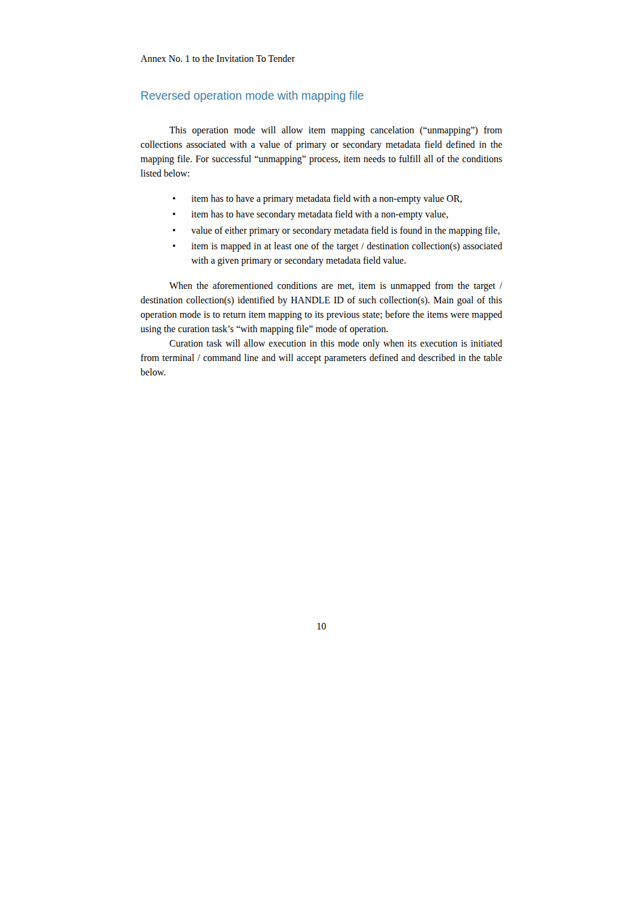Annex No. 1 to the Invitation To Tender
Reversed operation mode with mapping file
This operation mode will allow item mapping cancelation (“unmapping”) from collections associated with a value of primary or secondary metadata field defined in the mapping file. For successful “unmapping” process, item needs to fulfill all of the conditions listed below:
item has to have a primary metadata field with a non-empty value OR,
item has to have secondary metadata field with a non-empty value,
value of either primary or secondary metadata field is found in the mapping file,
item is mapped in at least one of the target / destination collection(s) associated with a given primary or secondary metadata field value.
When the aforementioned conditions are met, item is unmapped from the target / destination collection(s) identified by HANDLE ID of such collection(s). Main goal of this operation mode is to return item mapping to its previous state; before the items were mapped using the curation task’s “with mapping file” mode of operation.
Curation task will allow execution in this mode only when its execution is initiated from terminal / command line and will accept parameters defined and described in the table below.
10